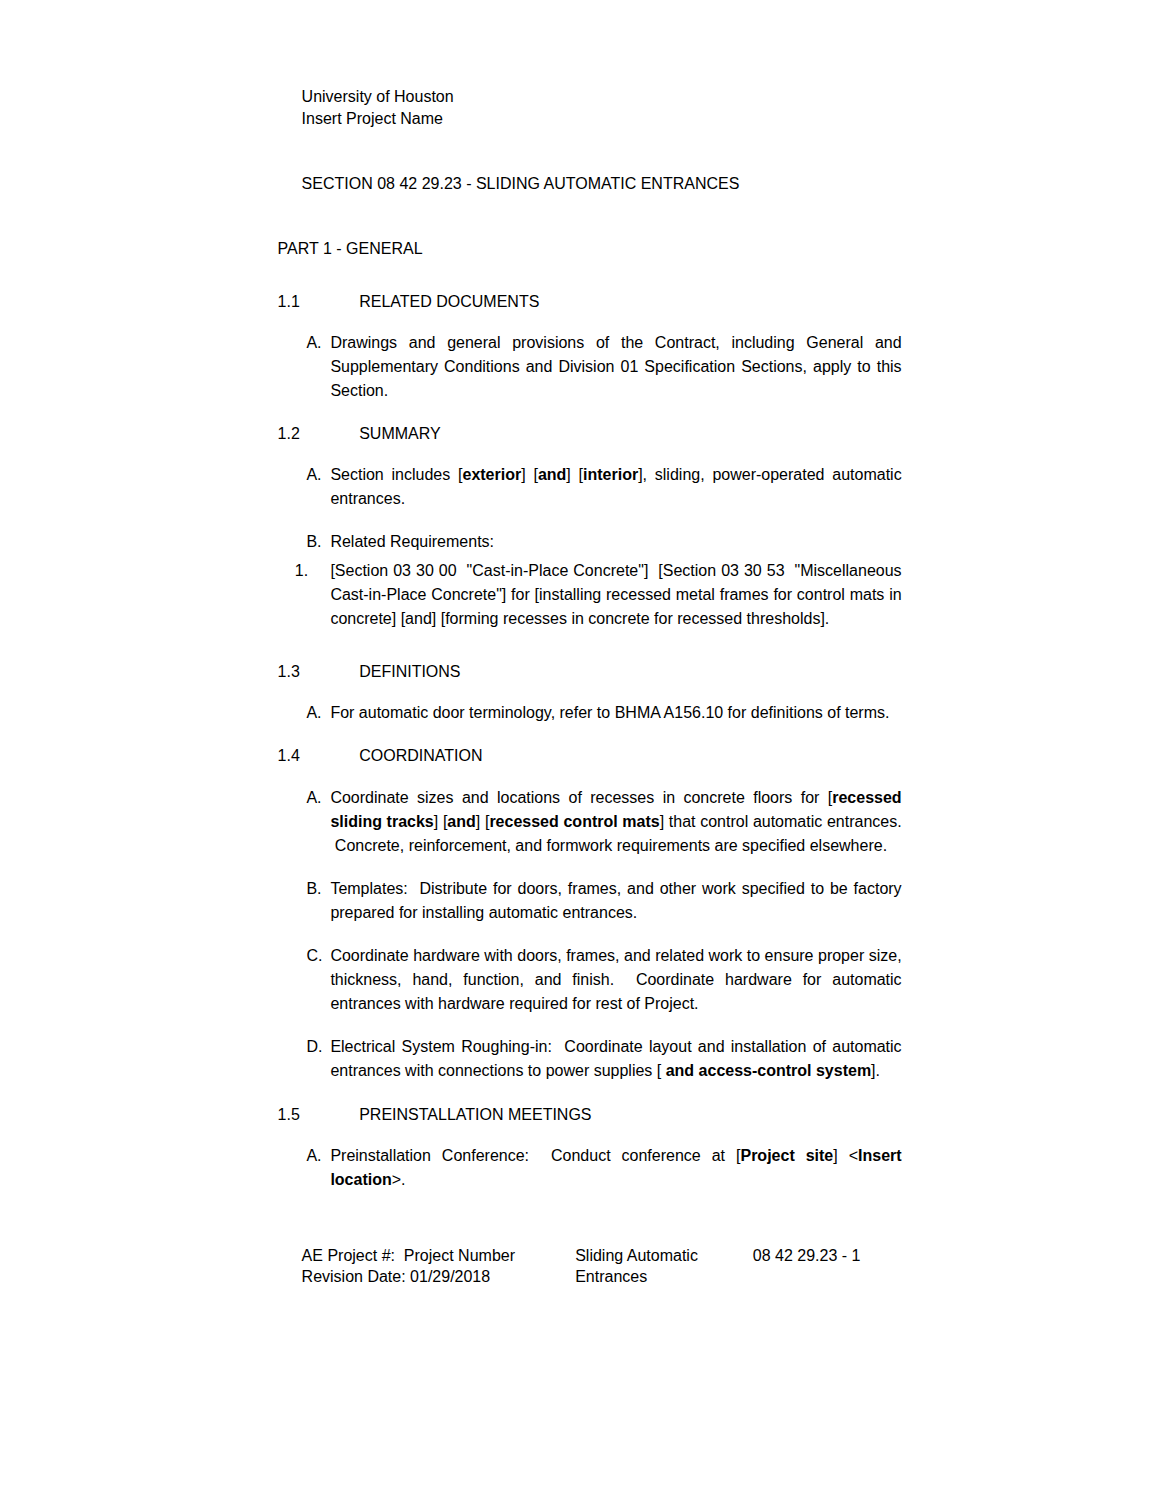University of Houston
Insert Project Name
SECTION 08 42 29.23 - SLIDING AUTOMATIC ENTRANCES
PART 1 - GENERAL
1.1
RELATED DOCUMENTS
A.
Drawings and general provisions of the Contract, including General and Supplementary Conditions and Division 01 Specification Sections, apply to this Section.
1.2
SUMMARY
A.
Section includes [exterior] [and] [interior], sliding, power-operated automatic entrances.
B.
Related Requirements:
1.
[Section 03 30 00 "Cast-in-Place Concrete"] [Section 03 30 53 "Miscellaneous Cast-in-Place Concrete"] for [installing recessed metal frames for control mats in concrete] [and] [forming recesses in concrete for recessed thresholds].
1.3
DEFINITIONS
A.
For automatic door terminology, refer to BHMA A156.10 for definitions of terms.
1.4
COORDINATION
A.
Coordinate sizes and locations of recesses in concrete floors for [recessed sliding tracks] [and] [recessed control mats] that control automatic entrances. Concrete, reinforcement, and formwork requirements are specified elsewhere.
B.
Templates: Distribute for doors, frames, and other work specified to be factory prepared for installing automatic entrances.
C.
Coordinate hardware with doors, frames, and related work to ensure proper size, thickness, hand, function, and finish. Coordinate hardware for automatic entrances with hardware required for rest of Project.
D.
Electrical System Roughing-in: Coordinate layout and installation of automatic entrances with connections to power supplies [ and access-control system].
1.5
PREINSTALLATION MEETINGS
A.
Preinstallation Conference: Conduct conference at [Project site] <Insert location>.
AE Project #: Project Number
Revision Date: 01/29/2018
Sliding Automatic Entrances
08 42 29.23 - 1